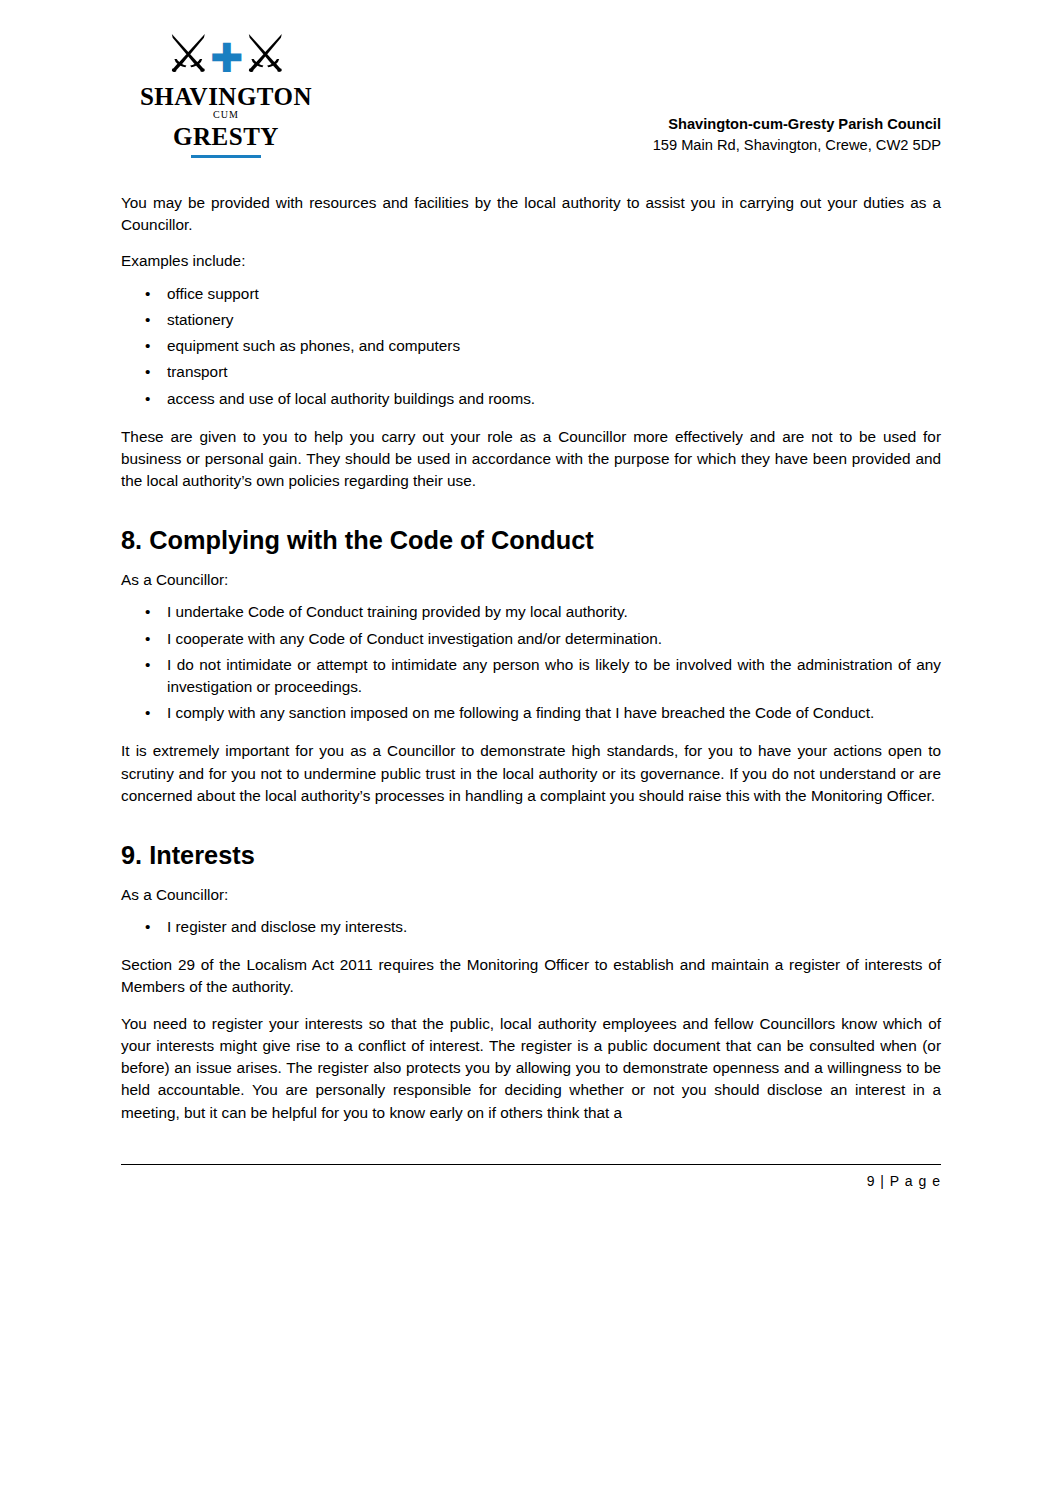⚔✚⚔
SHAVINGTON
CUM
GRESTY
Shavington-cum-Gresty Parish Council
159 Main Rd, Shavington, Crewe, CW2 5DP
You may be provided with resources and facilities by the local authority to assist you in carrying out your duties as a Councillor.
Examples include:
office support
stationery
equipment such as phones, and computers
transport
access and use of local authority buildings and rooms.
These are given to you to help you carry out your role as a Councillor more effectively and are not to be used for business or personal gain. They should be used in accordance with the purpose for which they have been provided and the local authority’s own policies regarding their use.
8. Complying with the Code of Conduct
As a Councillor:
I undertake Code of Conduct training provided by my local authority.
I cooperate with any Code of Conduct investigation and/or determination.
I do not intimidate or attempt to intimidate any person who is likely to be involved with the administration of any investigation or proceedings.
I comply with any sanction imposed on me following a finding that I have breached the Code of Conduct.
It is extremely important for you as a Councillor to demonstrate high standards, for you to have your actions open to scrutiny and for you not to undermine public trust in the local authority or its governance. If you do not understand or are concerned about the local authority’s processes in handling a complaint you should raise this with the Monitoring Officer.
9. Interests
As a Councillor:
I register and disclose my interests.
Section 29 of the Localism Act 2011 requires the Monitoring Officer to establish and maintain a register of interests of Members of the authority.
You need to register your interests so that the public, local authority employees and fellow Councillors know which of your interests might give rise to a conflict of interest. The register is a public document that can be consulted when (or before) an issue arises. The register also protects you by allowing you to demonstrate openness and a willingness to be held accountable. You are personally responsible for deciding whether or not you should disclose an interest in a meeting, but it can be helpful for you to know early on if others think that a
9 | P a g e